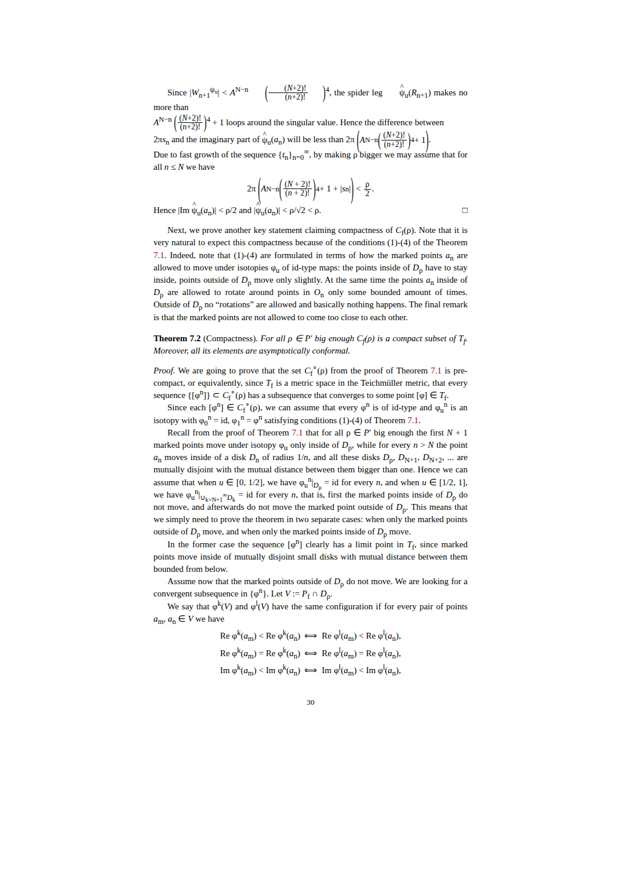Since |Wn+1ψu| < AN−n ((N+2)!(n+2)!)4, the spider leg ^ψu(Rn+1) makes no more than
AN−n ((N+2)!(n+2)!)4 + 1 loops around the singular value. Hence the difference between
2πsn and the imaginary part of ^ψu(an) will be less than 2π (AN−n ((N+2)!(n+2)!)4 + 1).
Due to fast growth of the sequence {tn}n=0∞, by making ρ bigger we may assume that for all n ≤ N we have
2π (AN−n ((N + 2)!(n + 2)!)4 + 1 + |sn|) < ρ 2.
Hence |Im ^ψu(an)| < ρ/2 and |^ψu(an)| < ρ/√2 < ρ. □
Next, we prove another key statement claiming compactness of Cf(ρ). Note that it is very natural to expect this compactness because of the conditions (1)-(4) of the Theorem 7.1. Indeed, note that (1)-(4) are formulated in terms of how the marked points an are allowed to move under isotopies φu of id-type maps: the points inside of Dρ have to stay inside, points outside of Dρ move only slightly. At the same time the points an inside of Dρ are allowed to rotate around points in On only some bounded amount of times. Outside of Dρ no “rotations” are allowed and basically nothing happens. The final remark is that the marked points are not allowed to come too close to each other.
Theorem 7.2 (Compactness). For all ρ ∈ P′ big enough Cf(ρ) is a compact subset of Tf. Moreover, all its elements are asymptotically conformal.
Proof. We are going to prove that the set Cf∘(ρ) from the proof of Theorem 7.1 is pre-compact, or equivalently, since Tf is a metric space in the Teichmüller metric, that every sequence {[φn]} ⊂ Cf∘(ρ) has a subsequence that converges to some point [φ] ∈ Tf.
Since each [φn] ∈ Cf∘(ρ), we can assume that every φn is of id-type and φun is an isotopy with φ0n = id, φ1n = φn satisfying conditions (1)-(4) of Theorem 7.1.
Recall from the proof of Theorem 7.1 that for all ρ ∈ P′ big enough the first N + 1 marked points move under isotopy φu only inside of Dρ, while for every n > N the point an moves inside of a disk Dn of radius 1/n, and all these disks Dρ, DN+1, DN+2, ... are mutually disjoint with the mutual distance between them bigger than one. Hence we can assume that when u ∈ [0, 1/2], we have φun|Dρ = id for every n, and when u ∈ [1/2, 1], we have φun|∪k=N+1∞Dk = id for every n, that is, first the marked points inside of Dρ do not move, and afterwards do not move the marked point outside of Dρ. This means that we simply need to prove the theorem in two separate cases: when only the marked points outside of Dρ move, and when only the marked points inside of Dρ move.
In the former case the sequence [φn] clearly has a limit point in Tf, since marked points move inside of mutually disjoint small disks with mutual distance between them bounded from below.
Assume now that the marked points outside of Dρ do not move. We are looking for a convergent subsequence in {φn}. Let V := Pf ∩ Dρ.
We say that φk(V) and φl(V) have the same configuration if for every pair of points am, an ∈ V we have
Re φk(am) < Re φk(an) ⟺ Re φl(am) < Re φl(an),
Re φk(am) = Re φk(an) ⟺ Re φl(am) = Re φl(an),
Im φk(am) < Im φk(an) ⟺ Im φl(am) < Im φl(an),
30